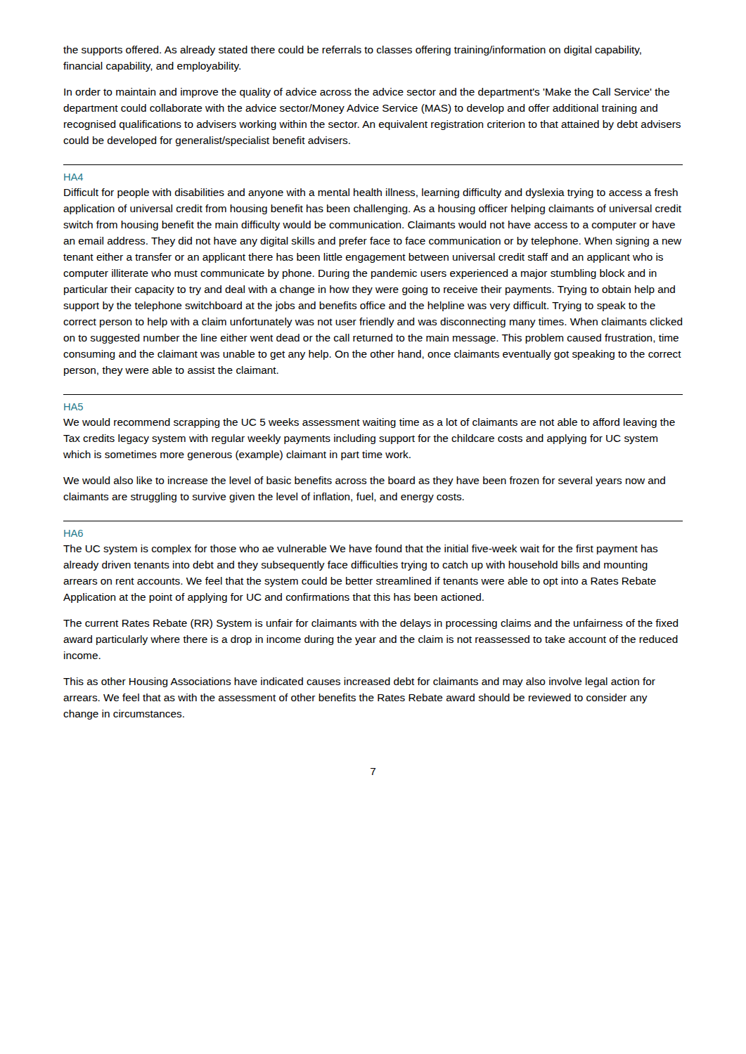the supports offered. As already stated there could be referrals to classes offering training/information on digital capability, financial capability, and employability.
In order to maintain and improve the quality of advice across the advice sector and the department's 'Make the Call Service' the department could collaborate with the advice sector/Money Advice Service (MAS) to develop and offer additional training and recognised qualifications to advisers working within the sector. An equivalent registration criterion to that attained by debt advisers could be developed for generalist/specialist benefit advisers.
HA4
Difficult for people with disabilities and anyone with a mental health illness, learning difficulty and dyslexia trying to access a fresh application of universal credit from housing benefit has been challenging. As a housing officer helping claimants of universal credit switch from housing benefit the main difficulty would be communication. Claimants would not have access to a computer or have an email address. They did not have any digital skills and prefer face to face communication or by telephone. When signing a new tenant either a transfer or an applicant there has been little engagement between universal credit staff and an applicant who is computer illiterate who must communicate by phone. During the pandemic users experienced a major stumbling block and in particular their capacity to try and deal with a change in how they were going to receive their payments. Trying to obtain help and support by the telephone switchboard at the jobs and benefits office and the helpline was very difficult. Trying to speak to the correct person to help with a claim unfortunately was not user friendly and was disconnecting many times. When claimants clicked on to suggested number the line either went dead or the call returned to the main message. This problem caused frustration, time consuming and the claimant was unable to get any help. On the other hand, once claimants eventually got speaking to the correct person, they were able to assist the claimant.
HA5
We would recommend scrapping the UC 5 weeks assessment waiting time as a lot of claimants are not able to afford leaving the Tax credits legacy system with regular weekly payments including support for the childcare costs and applying for UC system which is sometimes more generous (example) claimant in part time work.
We would also like to increase the level of basic benefits across the board as they have been frozen for several years now and claimants are struggling to survive given the level of inflation, fuel, and energy costs.
HA6
The UC system is complex for those who ae vulnerable We have found that the initial five-week wait for the first payment has already driven tenants into debt and they subsequently face difficulties trying to catch up with household bills and mounting arrears on rent accounts. We feel that the system could be better streamlined if tenants were able to opt into a Rates Rebate Application at the point of applying for UC and confirmations that this has been actioned.
The current Rates Rebate (RR) System is unfair for claimants with the delays in processing claims and the unfairness of the fixed award particularly where there is a drop in income during the year and the claim is not reassessed to take account of the reduced income.
This as other Housing Associations have indicated causes increased debt for claimants and may also involve legal action for arrears. We feel that as with the assessment of other benefits the Rates Rebate award should be reviewed to consider any change in circumstances.
7